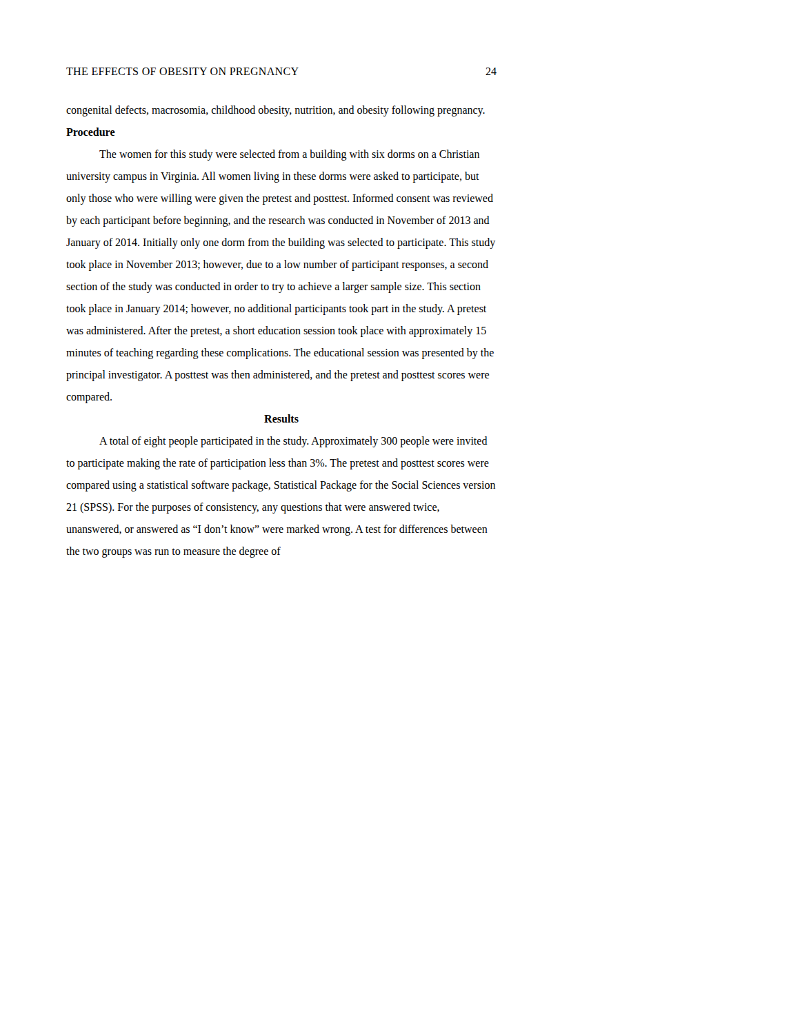The Effects of Obesity on Pregnancy 24
congenital defects, macrosomia, childhood obesity, nutrition, and obesity following pregnancy.
Procedure
The women for this study were selected from a building with six dorms on a Christian university campus in Virginia. All women living in these dorms were asked to participate, but only those who were willing were given the pretest and posttest. Informed consent was reviewed by each participant before beginning, and the research was conducted in November of 2013 and January of 2014. Initially only one dorm from the building was selected to participate. This study took place in November 2013; however, due to a low number of participant responses, a second section of the study was conducted in order to try to achieve a larger sample size. This section took place in January 2014; however, no additional participants took part in the study. A pretest was administered. After the pretest, a short education session took place with approximately 15 minutes of teaching regarding these complications. The educational session was presented by the principal investigator. A posttest was then administered, and the pretest and posttest scores were compared.
Results
A total of eight people participated in the study. Approximately 300 people were invited to participate making the rate of participation less than 3%. The pretest and posttest scores were compared using a statistical software package, Statistical Package for the Social Sciences version 21 (SPSS). For the purposes of consistency, any questions that were answered twice, unanswered, or answered as “I don’t know” were marked wrong. A test for differences between the two groups was run to measure the degree of